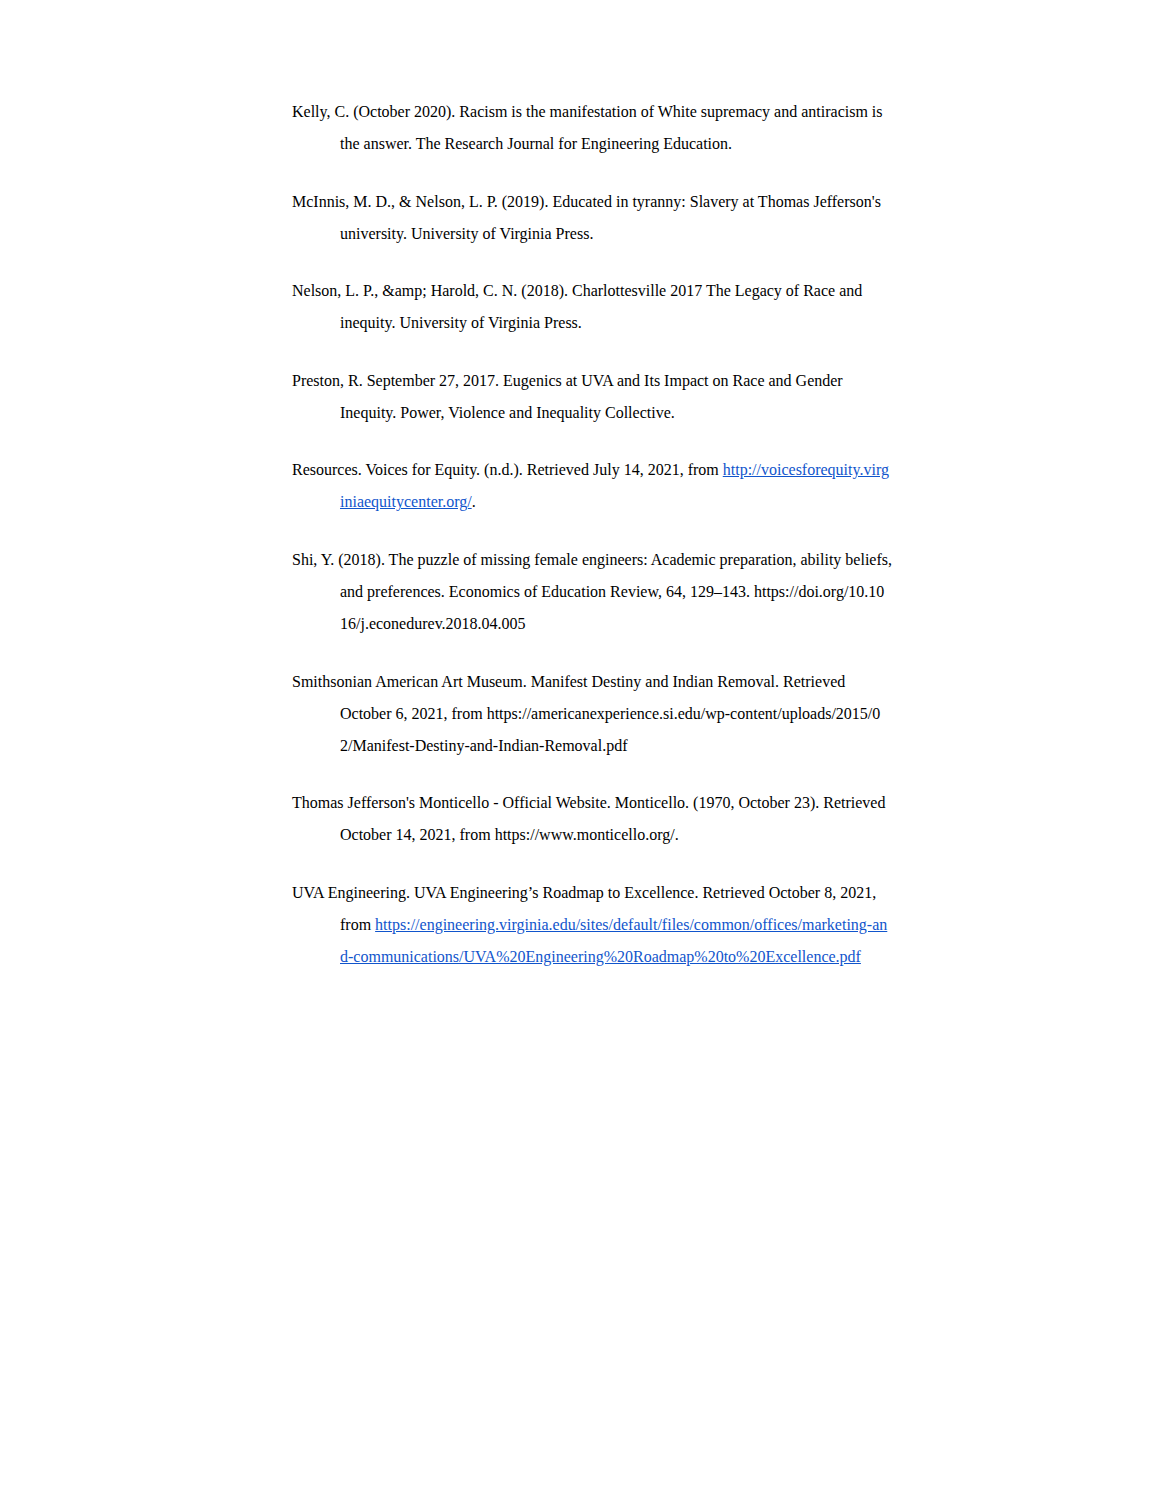Kelly, C. (October 2020). Racism is the manifestation of White supremacy and antiracism is the answer. The Research Journal for Engineering Education.
McInnis, M. D., & Nelson, L. P. (2019). Educated in tyranny: Slavery at Thomas Jefferson's university. University of Virginia Press.
Nelson, L. P., &amp; Harold, C. N. (2018). Charlottesville 2017 The Legacy of Race and inequity. University of Virginia Press.
Preston, R. September 27, 2017. Eugenics at UVA and Its Impact on Race and Gender Inequity. Power, Violence and Inequality Collective.
Resources. Voices for Equity. (n.d.). Retrieved July 14, 2021, from http://voicesforequity.virginiaequitycenter.org/.
Shi, Y. (2018). The puzzle of missing female engineers: Academic preparation, ability beliefs, and preferences. Economics of Education Review, 64, 129–143. https://doi.org/10.1016/j.econedurev.2018.04.005
Smithsonian American Art Museum. Manifest Destiny and Indian Removal. Retrieved October 6, 2021, from https://americanexperience.si.edu/wp-content/uploads/2015/02/Manifest-Destiny-and-Indian-Removal.pdf
Thomas Jefferson's Monticello - Official Website. Monticello. (1970, October 23). Retrieved October 14, 2021, from https://www.monticello.org/.
UVA Engineering. UVA Engineering’s Roadmap to Excellence. Retrieved October 8, 2021, from https://engineering.virginia.edu/sites/default/files/common/offices/marketing-and-communications/UVA%20Engineering%20Roadmap%20to%20Excellence.pdf